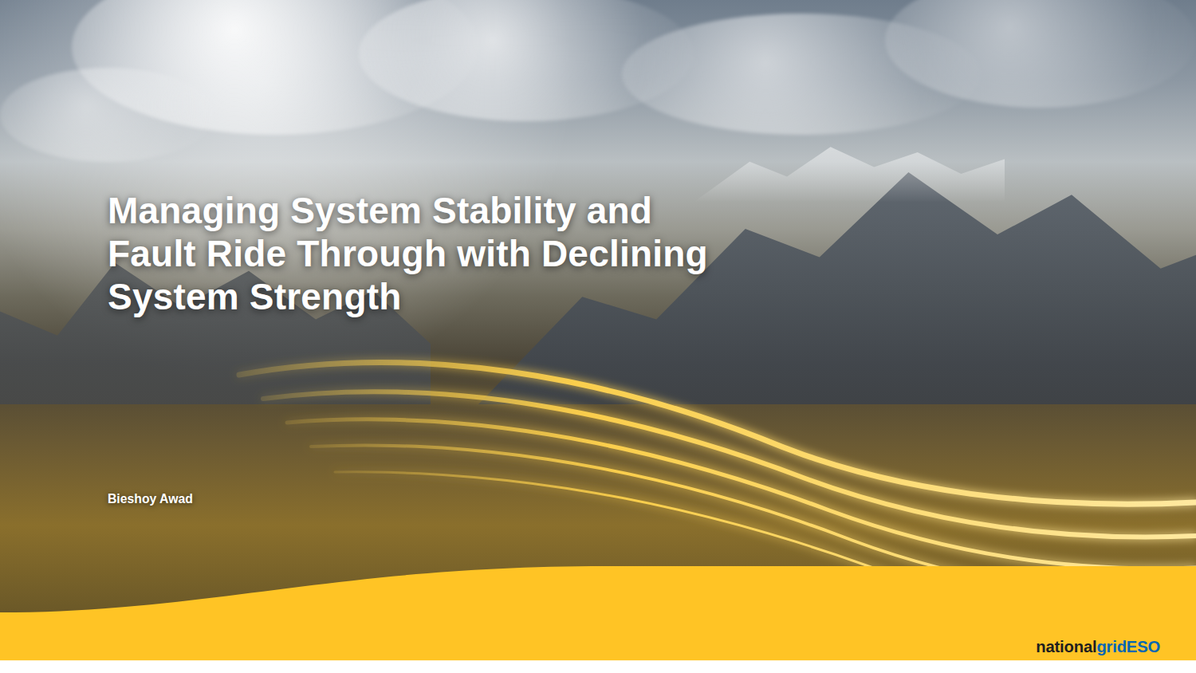Managing System Stability and Fault Ride Through with Declining System Strength
Bieshoy Awad
national grid ESO